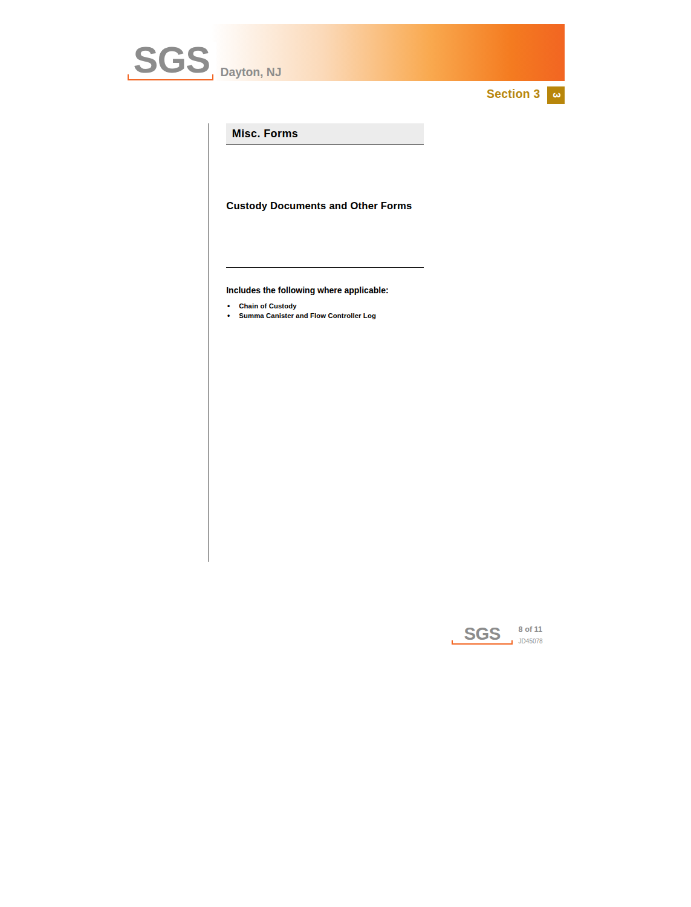SGS
Dayton, NJ
Section 3
3
Misc. Forms
Custody Documents and Other Forms
Includes the following where applicable:
Chain of Custody
Summa Canister and Flow Controller Log
SGS
8 of 11
JD45078